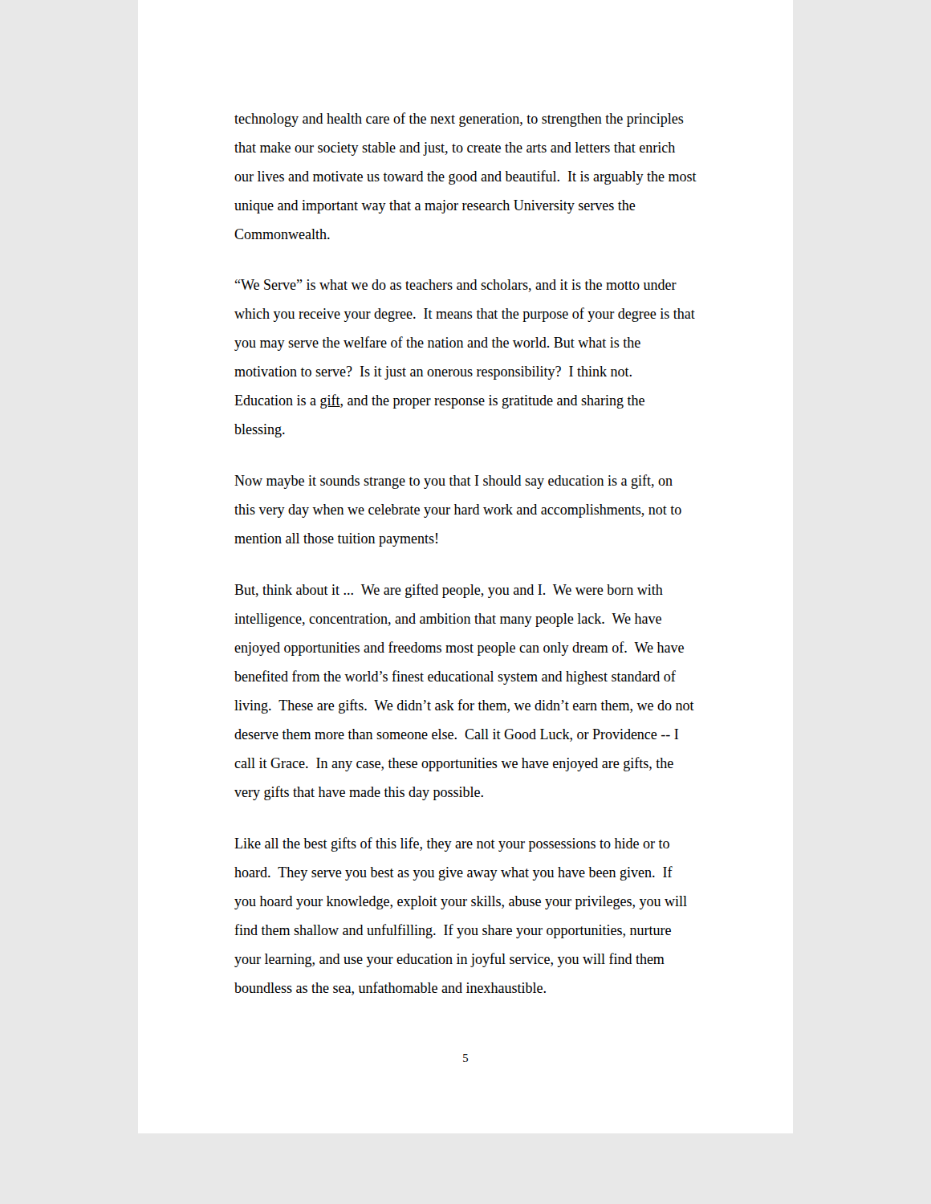technology and health care of the next generation, to strengthen the principles that make our society stable and just, to create the arts and letters that enrich our lives and motivate us toward the good and beautiful. It is arguably the most unique and important way that a major research University serves the Commonwealth.
“We Serve” is what we do as teachers and scholars, and it is the motto under which you receive your degree. It means that the purpose of your degree is that you may serve the welfare of the nation and the world. But what is the motivation to serve? Is it just an onerous responsibility? I think not. Education is a gift, and the proper response is gratitude and sharing the blessing.
Now maybe it sounds strange to you that I should say education is a gift, on this very day when we celebrate your hard work and accomplishments, not to mention all those tuition payments!
But, think about it ... We are gifted people, you and I. We were born with intelligence, concentration, and ambition that many people lack. We have enjoyed opportunities and freedoms most people can only dream of. We have benefited from the world’s finest educational system and highest standard of living. These are gifts. We didn’t ask for them, we didn’t earn them, we do not deserve them more than someone else. Call it Good Luck, or Providence -- I call it Grace. In any case, these opportunities we have enjoyed are gifts, the very gifts that have made this day possible.
Like all the best gifts of this life, they are not your possessions to hide or to hoard. They serve you best as you give away what you have been given. If you hoard your knowledge, exploit your skills, abuse your privileges, you will find them shallow and unfulfilling. If you share your opportunities, nurture your learning, and use your education in joyful service, you will find them boundless as the sea, unfathomable and inexhaustible.
5